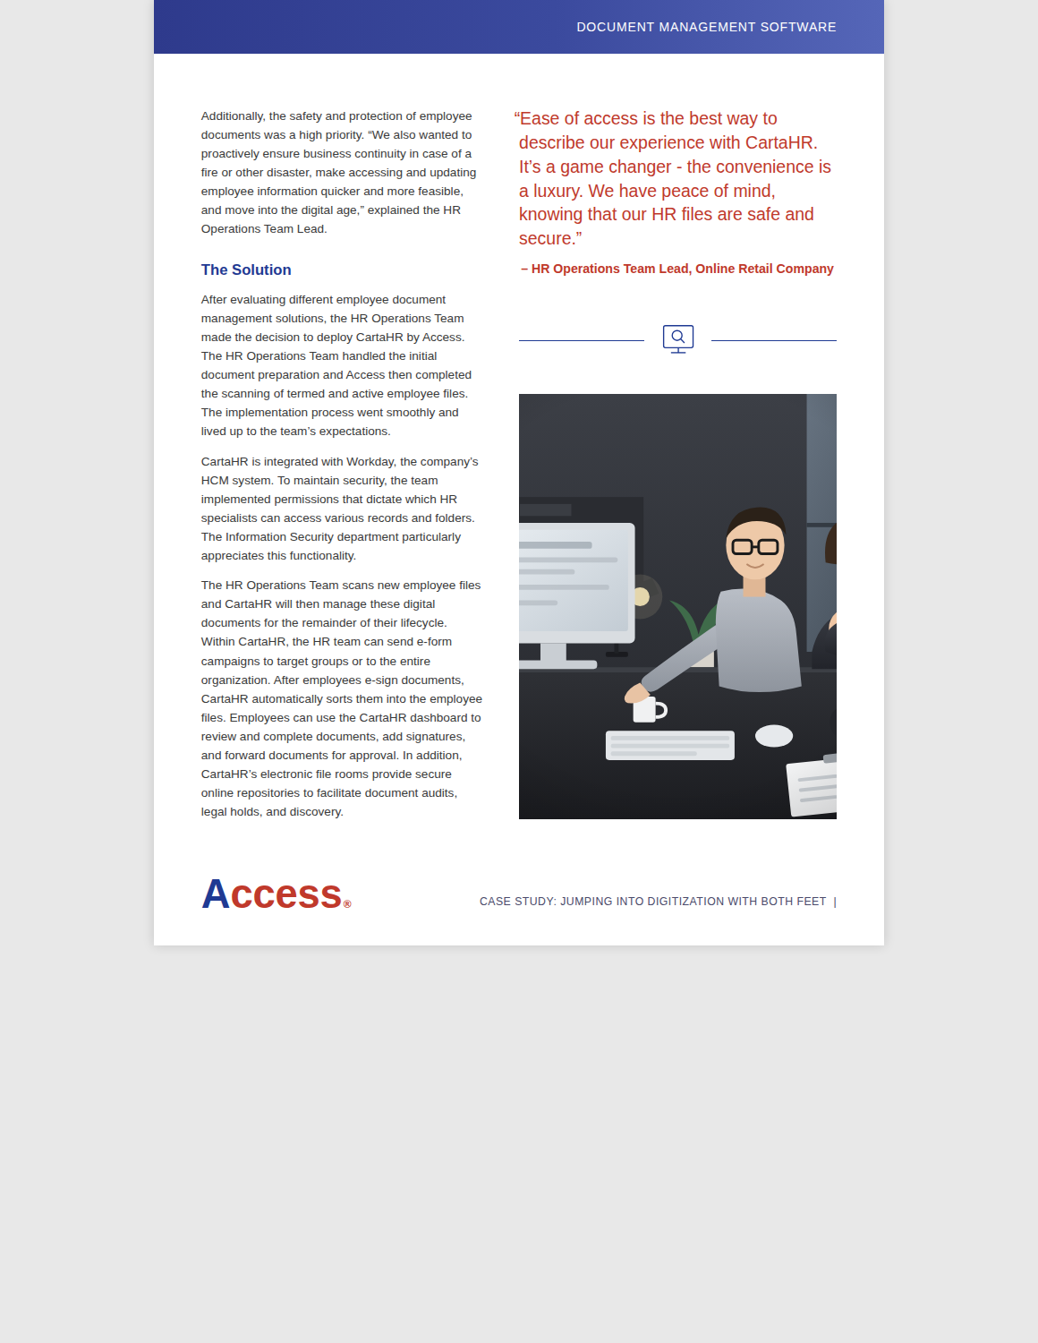DOCUMENT MANAGEMENT SOFTWARE
Additionally, the safety and protection of employee documents was a high priority. “We also wanted to proactively ensure business continuity in case of a fire or other disaster, make accessing and updating employee information quicker and more feasible, and move into the digital age,” explained the HR Operations Team Lead.
The Solution
After evaluating different employee document management solutions, the HR Operations Team made the decision to deploy CartaHR by Access. The HR Operations Team handled the initial document preparation and Access then completed the scanning of termed and active employee files. The implementation process went smoothly and lived up to the team’s expectations.
CartaHR is integrated with Workday, the company’s HCM system. To maintain security, the team implemented permissions that dictate which HR specialists can access various records and folders. The Information Security department particularly appreciates this functionality.
The HR Operations Team scans new employee files and CartaHR will then manage these digital documents for the remainder of their lifecycle. Within CartaHR, the HR team can send e-form campaigns to target groups or to the entire organization. After employees e-sign documents, CartaHR automatically sorts them into the employee files. Employees can use the CartaHR dashboard to review and complete documents, add signatures, and forward documents for approval. In addition, CartaHR’s electronic file rooms provide secure online repositories to facilitate document audits, legal holds, and discovery.
“Ease of access is the best way to describe our experience with CartaHR. It’s a game changer - the convenience is a luxury. We have peace of mind, knowing that our HR files are safe and secure.”
– HR Operations Team Lead, Online Retail Company
Access®
CASE STUDY: JUMPING INTO DIGITIZATION WITH BOTH FEET |